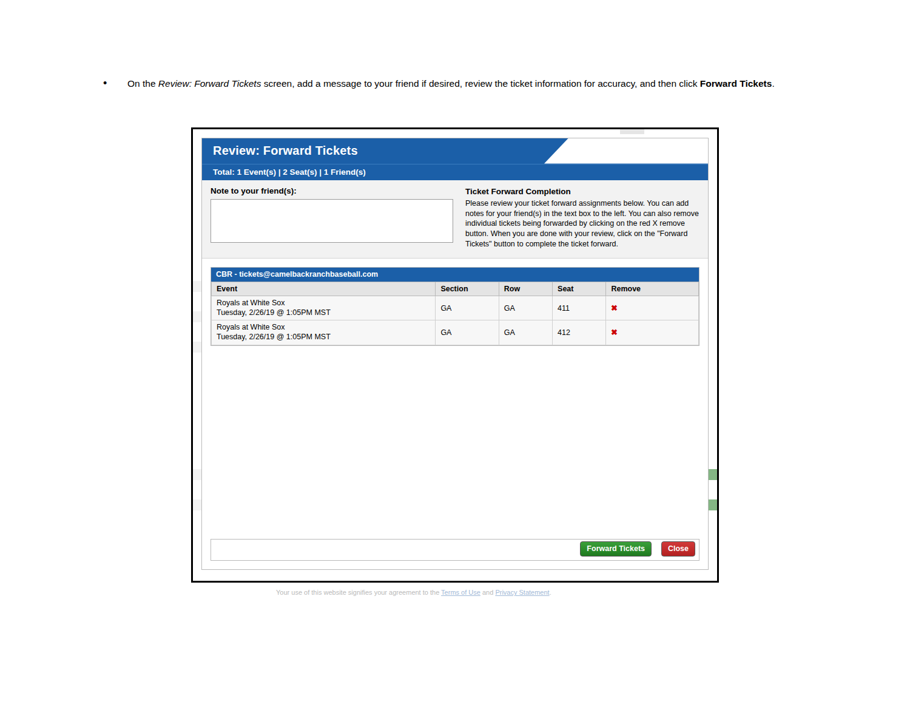On the Review: Forward Tickets screen, add a message to your friend if desired, review the ticket information for accuracy, and then click Forward Tickets.
Review: Forward Tickets
Total: 1 Event(s) | 2 Seat(s) | 1 Friend(s)
Note to your friend(s):
Ticket Forward Completion
Please review your ticket forward assignments below. You can add notes for your friend(s) in the text box to the left. You can also remove individual tickets being forwarded by clicking on the red X remove button. When you are done with your review, click on the "Forward Tickets" button to complete the ticket forward.
CBR - tickets@camelbackranchbaseball.com
| Event | Section | Row | Seat | Remove |
| --- | --- | --- | --- | --- |
| Royals at White Sox Tuesday, 2/26/19 @ 1:05PM MST | GA | GA | 411 | ✖ |
| Royals at White Sox Tuesday, 2/26/19 @ 1:05PM MST | GA | GA | 412 | ✖ |
Forward Tickets Close
Your use of this website signifies your agreement to the Terms of Use and Privacy Statement.